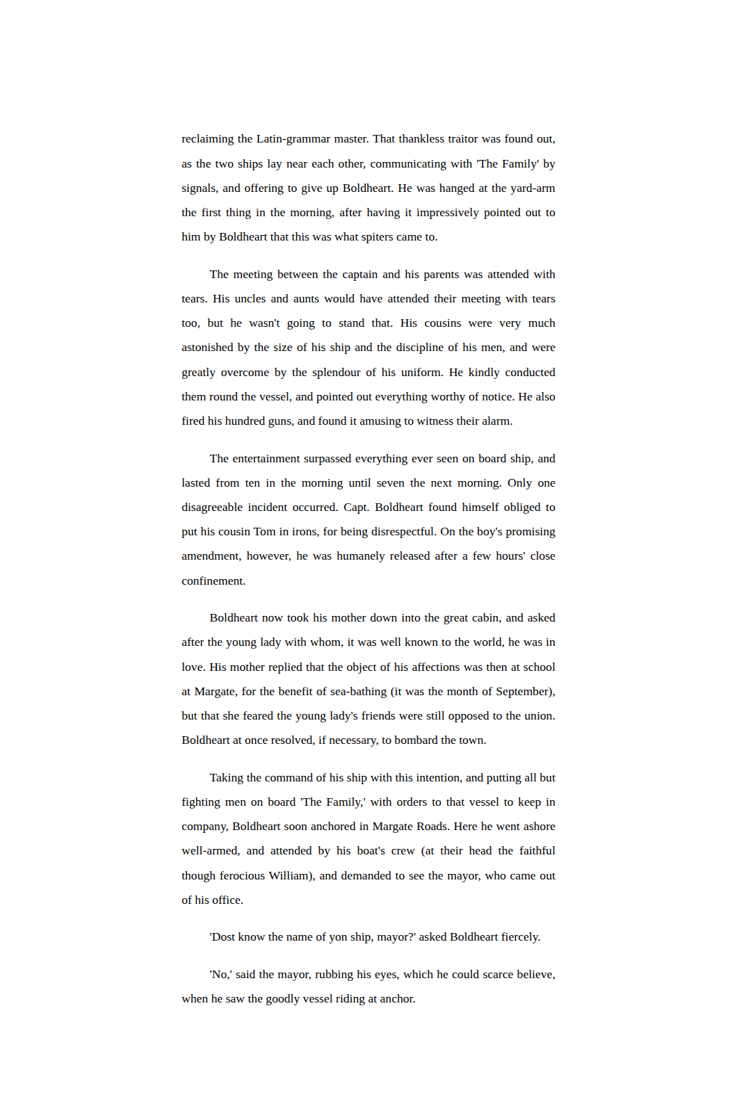reclaiming the Latin-grammar master. That thankless traitor was found out, as the two ships lay near each other, communicating with 'The Family' by signals, and offering to give up Boldheart. He was hanged at the yard-arm the first thing in the morning, after having it impressively pointed out to him by Boldheart that this was what spiters came to.
The meeting between the captain and his parents was attended with tears. His uncles and aunts would have attended their meeting with tears too, but he wasn't going to stand that. His cousins were very much astonished by the size of his ship and the discipline of his men, and were greatly overcome by the splendour of his uniform. He kindly conducted them round the vessel, and pointed out everything worthy of notice. He also fired his hundred guns, and found it amusing to witness their alarm.
The entertainment surpassed everything ever seen on board ship, and lasted from ten in the morning until seven the next morning. Only one disagreeable incident occurred. Capt. Boldheart found himself obliged to put his cousin Tom in irons, for being disrespectful. On the boy's promising amendment, however, he was humanely released after a few hours' close confinement.
Boldheart now took his mother down into the great cabin, and asked after the young lady with whom, it was well known to the world, he was in love. His mother replied that the object of his affections was then at school at Margate, for the benefit of sea-bathing (it was the month of September), but that she feared the young lady's friends were still opposed to the union. Boldheart at once resolved, if necessary, to bombard the town.
Taking the command of his ship with this intention, and putting all but fighting men on board 'The Family,' with orders to that vessel to keep in company, Boldheart soon anchored in Margate Roads. Here he went ashore well-armed, and attended by his boat's crew (at their head the faithful though ferocious William), and demanded to see the mayor, who came out of his office.
'Dost know the name of yon ship, mayor?' asked Boldheart fiercely.
'No,' said the mayor, rubbing his eyes, which he could scarce believe, when he saw the goodly vessel riding at anchor.